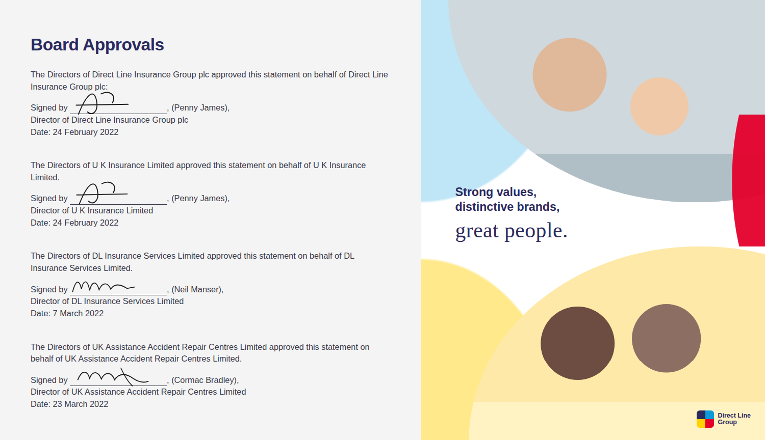Board Approvals
The Directors of Direct Line Insurance Group plc approved this statement on behalf of Direct Line Insurance Group plc:
Signed by , (Penny James),
Director of Direct Line Insurance Group plc
Date: 24 February 2022
The Directors of U K Insurance Limited approved this statement on behalf of U K Insurance Limited.
Signed by , (Penny James),
Director of U K Insurance Limited
Date: 24 February 2022
The Directors of DL Insurance Services Limited approved this statement on behalf of DL Insurance Services Limited.
Signed by , (Neil Manser),
Director of DL Insurance Services Limited
Date: 7 March 2022
The Directors of UK Assistance Accident Repair Centres Limited approved this statement on behalf of UK Assistance Accident Repair Centres Limited.
Signed by , (Cormac Bradley),
Director of UK Assistance Accident Repair Centres Limited
Date: 23 March 2022
Strong values,
distinctive brands, great people.
Direct Line
Group